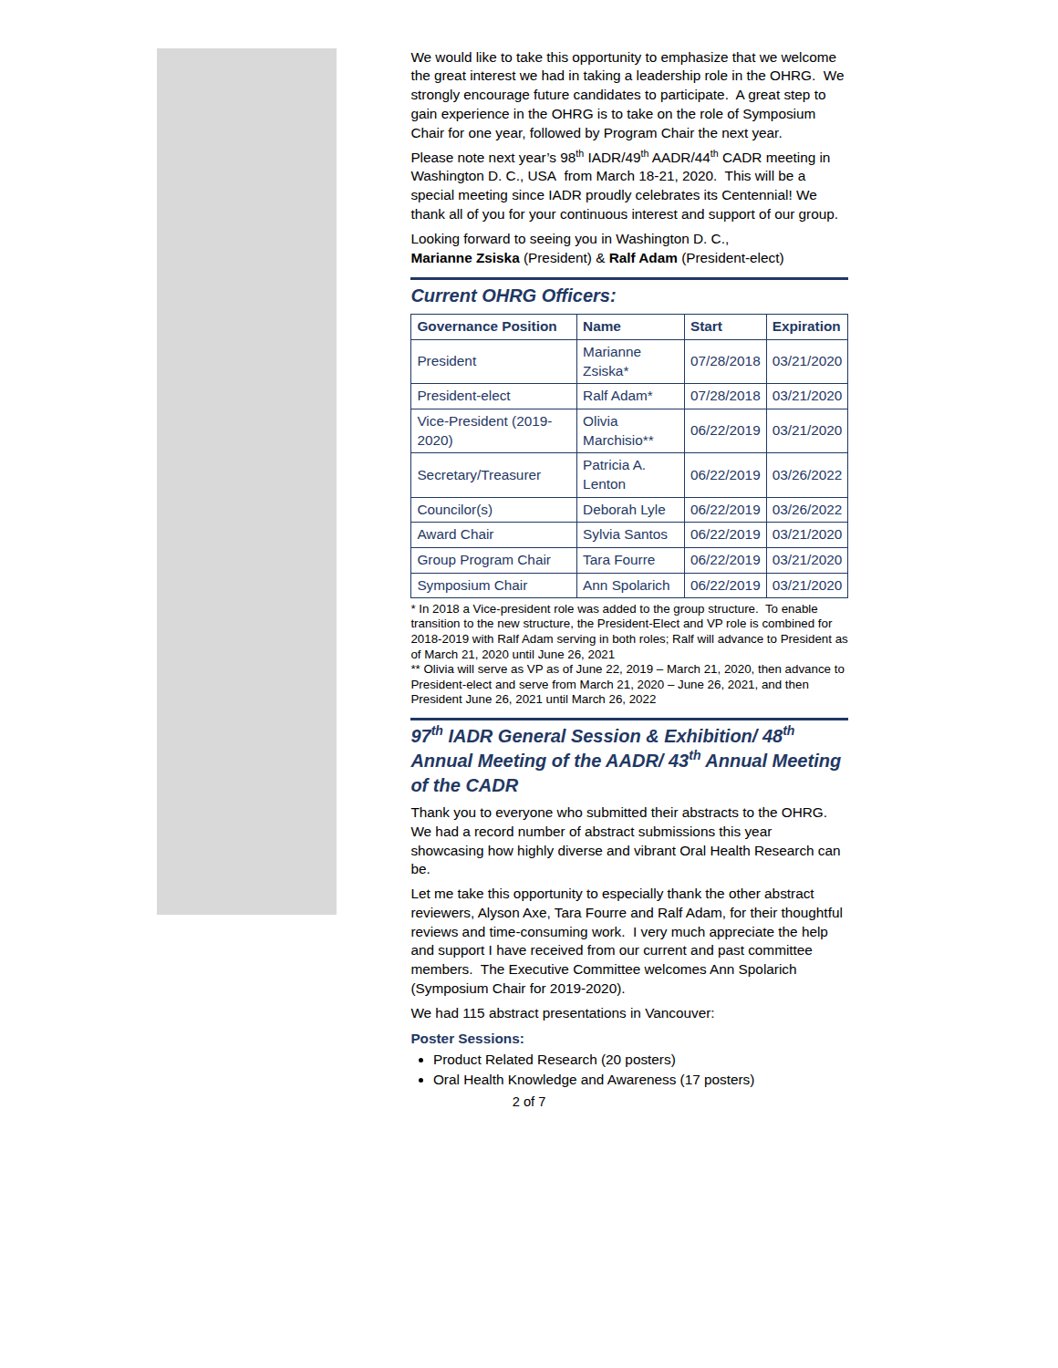We would like to take this opportunity to emphasize that we welcome the great interest we had in taking a leadership role in the OHRG. We strongly encourage future candidates to participate. A great step to gain experience in the OHRG is to take on the role of Symposium Chair for one year, followed by Program Chair the next year.
Please note next year’s 98th IADR/49th AADR/44th CADR meeting in Washington D. C., USA from March 18-21, 2020. This will be a special meeting since IADR proudly celebrates its Centennial! We thank all of you for your continuous interest and support of our group.
Looking forward to seeing you in Washington D. C.,
Marianne Zsiska (President) & Ralf Adam (President-elect)
Current OHRG Officers:
| Governance Position | Name | Start | Expiration |
| --- | --- | --- | --- |
| President | Marianne Zsiska* | 07/28/2018 | 03/21/2020 |
| President-elect | Ralf Adam* | 07/28/2018 | 03/21/2020 |
| Vice-President (2019-2020) | Olivia Marchisio** | 06/22/2019 | 03/21/2020 |
| Secretary/Treasurer | Patricia A. Lenton | 06/22/2019 | 03/26/2022 |
| Councilor(s) | Deborah Lyle | 06/22/2019 | 03/26/2022 |
| Award Chair | Sylvia Santos | 06/22/2019 | 03/21/2020 |
| Group Program Chair | Tara Fourre | 06/22/2019 | 03/21/2020 |
| Symposium Chair | Ann Spolarich | 06/22/2019 | 03/21/2020 |
* In 2018 a Vice-president role was added to the group structure. To enable transition to the new structure, the President-Elect and VP role is combined for 2018-2019 with Ralf Adam serving in both roles; Ralf will advance to President as of March 21, 2020 until June 26, 2021
** Olivia will serve as VP as of June 22, 2019 – March 21, 2020, then advance to President-elect and serve from March 21, 2020 – June 26, 2021, and then President June 26, 2021 until March 26, 2022
97th IADR General Session & Exhibition/ 48th Annual Meeting of the AADR/ 43th Annual Meeting of the CADR
Thank you to everyone who submitted their abstracts to the OHRG. We had a record number of abstract submissions this year showcasing how highly diverse and vibrant Oral Health Research can be.
Let me take this opportunity to especially thank the other abstract reviewers, Alyson Axe, Tara Fourre and Ralf Adam, for their thoughtful reviews and time-consuming work. I very much appreciate the help and support I have received from our current and past committee members. The Executive Committee welcomes Ann Spolarich (Symposium Chair for 2019-2020).
We had 115 abstract presentations in Vancouver:
Poster Sessions:
Product Related Research (20 posters)
Oral Health Knowledge and Awareness (17 posters)
2 of 7